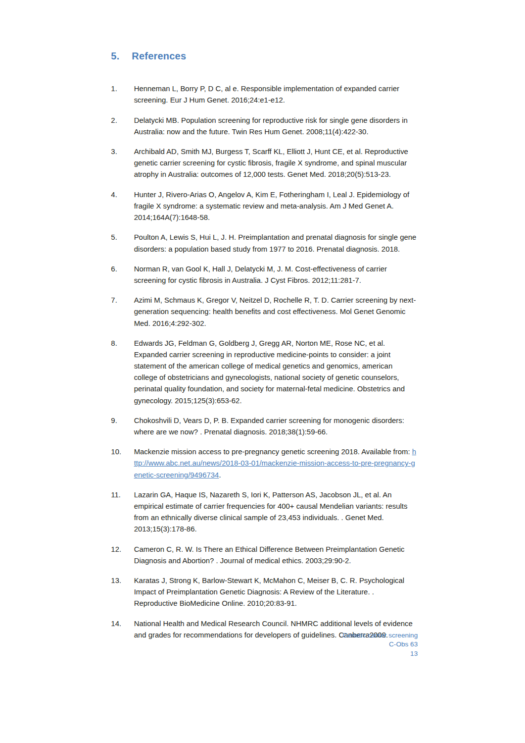5. References
1. Henneman L, Borry P, D C, al e. Responsible implementation of expanded carrier screening. Eur J Hum Genet. 2016;24:e1-e12.
2. Delatycki MB. Population screening for reproductive risk for single gene disorders in Australia: now and the future. Twin Res Hum Genet. 2008;11(4):422-30.
3. Archibald AD, Smith MJ, Burgess T, Scarff KL, Elliott J, Hunt CE, et al. Reproductive genetic carrier screening for cystic fibrosis, fragile X syndrome, and spinal muscular atrophy in Australia: outcomes of 12,000 tests. Genet Med. 2018;20(5):513-23.
4. Hunter J, Rivero-Arias O, Angelov A, Kim E, Fotheringham I, Leal J. Epidemiology of fragile X syndrome: a systematic review and meta-analysis. Am J Med Genet A. 2014;164A(7):1648-58.
5. Poulton A, Lewis S, Hui L, J. H. Preimplantation and prenatal diagnosis for single gene disorders: a population based study from 1977 to 2016. Prenatal diagnosis. 2018.
6. Norman R, van Gool K, Hall J, Delatycki M, J. M. Cost-effectiveness of carrier screening for cystic fibrosis in Australia. J Cyst Fibros. 2012;11:281-7.
7. Azimi M, Schmaus K, Gregor V, Neitzel D, Rochelle R, T. D. Carrier screening by next-generation sequencing: health benefits and cost effectiveness. Mol Genet Genomic Med. 2016;4:292-302.
8. Edwards JG, Feldman G, Goldberg J, Gregg AR, Norton ME, Rose NC, et al. Expanded carrier screening in reproductive medicine-points to consider: a joint statement of the american college of medical genetics and genomics, american college of obstetricians and gynecologists, national society of genetic counselors, perinatal quality foundation, and society for maternal-fetal medicine. Obstetrics and gynecology. 2015;125(3):653-62.
9. Chokoshvili D, Vears D, P. B. Expanded carrier screening for monogenic disorders: where are we now? . Prenatal diagnosis. 2018;38(1):59-66.
10. Mackenzie mission access to pre-pregnancy genetic screening 2018. Available from: http://www.abc.net.au/news/2018-03-01/mackenzie-mission-access-to-pre-pregnancy-genetic-screening/9496734.
11. Lazarin GA, Haque IS, Nazareth S, Iori K, Patterson AS, Jacobson JL, et al. An empirical estimate of carrier frequencies for 400+ causal Mendelian variants: results from an ethnically diverse clinical sample of 23,453 individuals. . Genet Med. 2013;15(3):178-86.
12. Cameron C, R. W. Is There an Ethical Difference Between Preimplantation Genetic Diagnosis and Abortion? . Journal of medical ethics. 2003;29:90-2.
13. Karatas J, Strong K, Barlow-Stewart K, McMahon C, Meiser B, C. R. Psychological Impact of Preimplantation Genetic Diagnosis: A Review of the Literature. . Reproductive BioMedicine Online. 2010;20:83-91.
14. National Health and Medical Research Council. NHMRC additional levels of evidence and grades for recommendations for developers of guidelines. Canberra2009.
Genetic carrier screening
C-Obs 63
13